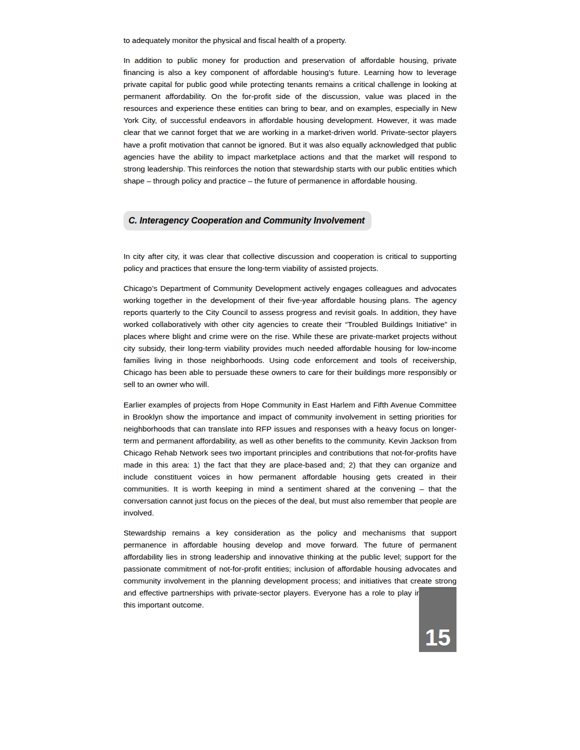to adequately monitor the physical and fiscal health of a property.
In addition to public money for production and preservation of affordable housing, private financing is also a key component of affordable housing’s future. Learning how to leverage private capital for public good while protecting tenants remains a critical challenge in looking at permanent affordability. On the for-profit side of the discussion, value was placed in the resources and experience these entities can bring to bear, and on examples, especially in New York City, of successful endeavors in affordable housing development. However, it was made clear that we cannot forget that we are working in a market-driven world. Private-sector players have a profit motivation that cannot be ignored. But it was also equally acknowledged that public agencies have the ability to impact marketplace actions and that the market will respond to strong leadership. This reinforces the notion that stewardship starts with our public entities which shape – through policy and practice – the future of permanence in affordable housing.
C. Interagency Cooperation and Community Involvement
In city after city, it was clear that collective discussion and cooperation is critical to supporting policy and practices that ensure the long-term viability of assisted projects.
Chicago’s Department of Community Development actively engages colleagues and advocates working together in the development of their five-year affordable housing plans. The agency reports quarterly to the City Council to assess progress and revisit goals. In addition, they have worked collaboratively with other city agencies to create their “Troubled Buildings Initiative” in places where blight and crime were on the rise. While these are private-market projects without city subsidy, their long-term viability provides much needed affordable housing for low-income families living in those neighborhoods. Using code enforcement and tools of receivership, Chicago has been able to persuade these owners to care for their buildings more responsibly or sell to an owner who will.
Earlier examples of projects from Hope Community in East Harlem and Fifth Avenue Committee in Brooklyn show the importance and impact of community involvement in setting priorities for neighborhoods that can translate into RFP issues and responses with a heavy focus on longer-term and permanent affordability, as well as other benefits to the community. Kevin Jackson from Chicago Rehab Network sees two important principles and contributions that not-for-profits have made in this area: 1) the fact that they are place-based and; 2) that they can organize and include constituent voices in how permanent affordable housing gets created in their communities. It is worth keeping in mind a sentiment shared at the convening – that the conversation cannot just focus on the pieces of the deal, but must also remember that people are involved.
Stewardship remains a key consideration as the policy and mechanisms that support permanence in affordable housing develop and move forward. The future of permanent affordability lies in strong leadership and innovative thinking at the public level; support for the passionate commitment of not-for-profit entities; inclusion of affordable housing advocates and community involvement in the planning development process; and initiatives that create strong and effective partnerships with private-sector players. Everyone has a role to play in achieving this important outcome.
15